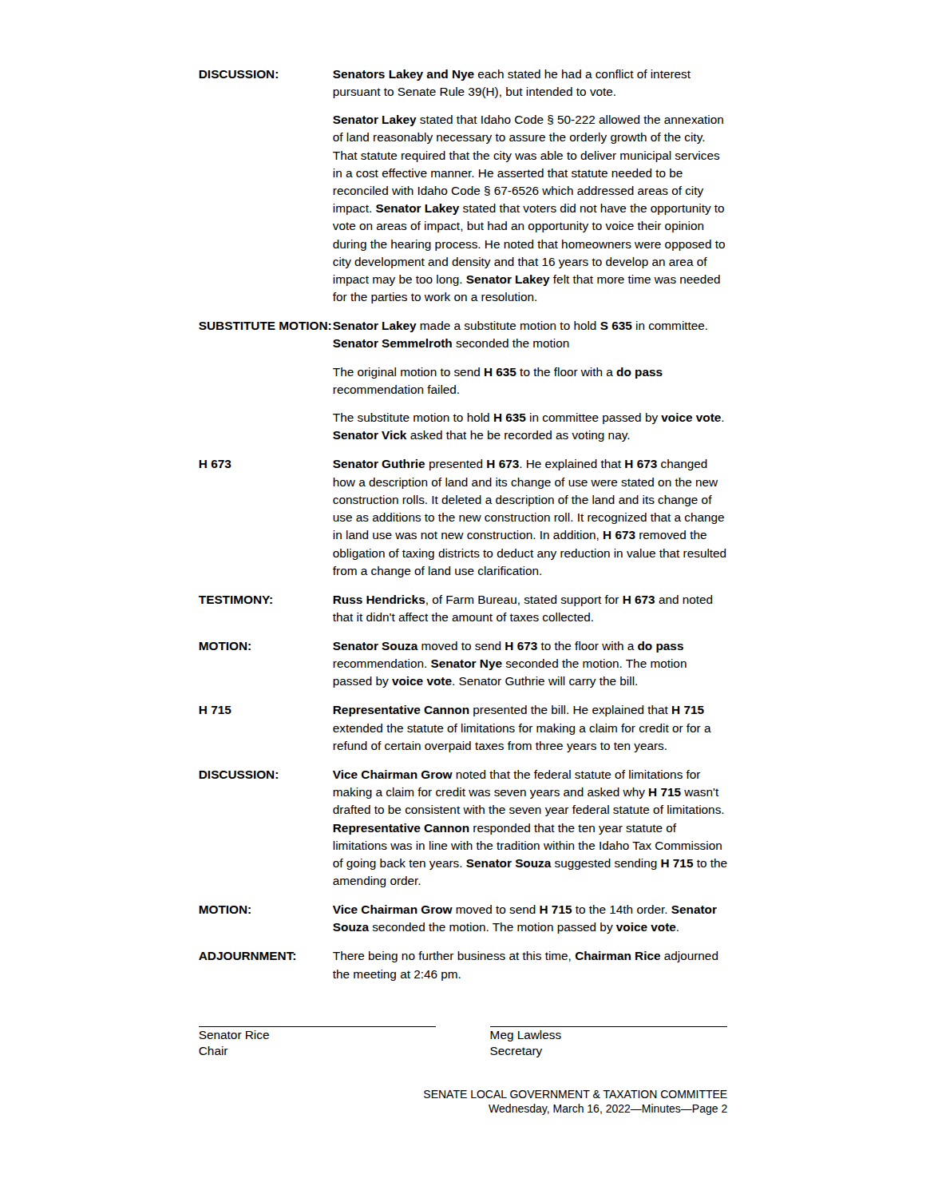| DISCUSSION: | Senators Lakey and Nye each stated he had a conflict of interest pursuant to Senate Rule 39(H), but intended to vote. Senator Lakey stated that Idaho Code § 50-222 allowed the annexation of land reasonably necessary to assure the orderly growth of the city. That statute required that the city was able to deliver municipal services in a cost effective manner. He asserted that statute needed to be reconciled with Idaho Code § 67-6526 which addressed areas of city impact. Senator Lakey stated that voters did not have the opportunity to vote on areas of impact, but had an opportunity to voice their opinion during the hearing process. He noted that homeowners were opposed to city development and density and that 16 years to develop an area of impact may be too long. Senator Lakey felt that more time was needed for the parties to work on a resolution. |
| SUBSTITUTE MOTION: | Senator Lakey made a substitute motion to hold S 635 in committee. Senator Semmelroth seconded the motion The original motion to send H 635 to the floor with a do pass recommendation failed. The substitute motion to hold H 635 in committee passed by voice vote . Senator Vick asked that he be recorded as voting nay. |
| H 673 | Senator Guthrie presented H 673 . He explained that H 673 changed how a description of land and its change of use were stated on the new construction rolls. It deleted a description of the land and its change of use as additions to the new construction roll. It recognized that a change in land use was not new construction. In addition, H 673 removed the obligation of taxing districts to deduct any reduction in value that resulted from a change of land use clarification. |
| TESTIMONY: | Russ Hendricks , of Farm Bureau, stated support for H 673 and noted that it didn't affect the amount of taxes collected. |
| MOTION: | Senator Souza moved to send H 673 to the floor with a do pass recommendation. Senator Nye seconded the motion. The motion passed by voice vote . Senator Guthrie will carry the bill. |
| H 715 | Representative Cannon presented the bill. He explained that H 715 extended the statute of limitations for making a claim for credit or for a refund of certain overpaid taxes from three years to ten years. |
| DISCUSSION: | Vice Chairman Grow noted that the federal statute of limitations for making a claim for credit was seven years and asked why H 715 wasn't drafted to be consistent with the seven year federal statute of limitations. Representative Cannon responded that the ten year statute of limitations was in line with the tradition within the Idaho Tax Commission of going back ten years. Senator Souza suggested sending H 715 to the amending order. |
| MOTION: | Vice Chairman Grow moved to send H 715 to the 14th order. Senator Souza seconded the motion. The motion passed by voice vote . |
| ADJOURNMENT: | There being no further business at this time, Chairman Rice adjourned the meeting at 2:46 pm. |
| Senator Rice Chair | Meg Lawless Secretary |
SENATE LOCAL GOVERNMENT & TAXATION COMMITTEE
Wednesday, March 16, 2022—Minutes—Page 2